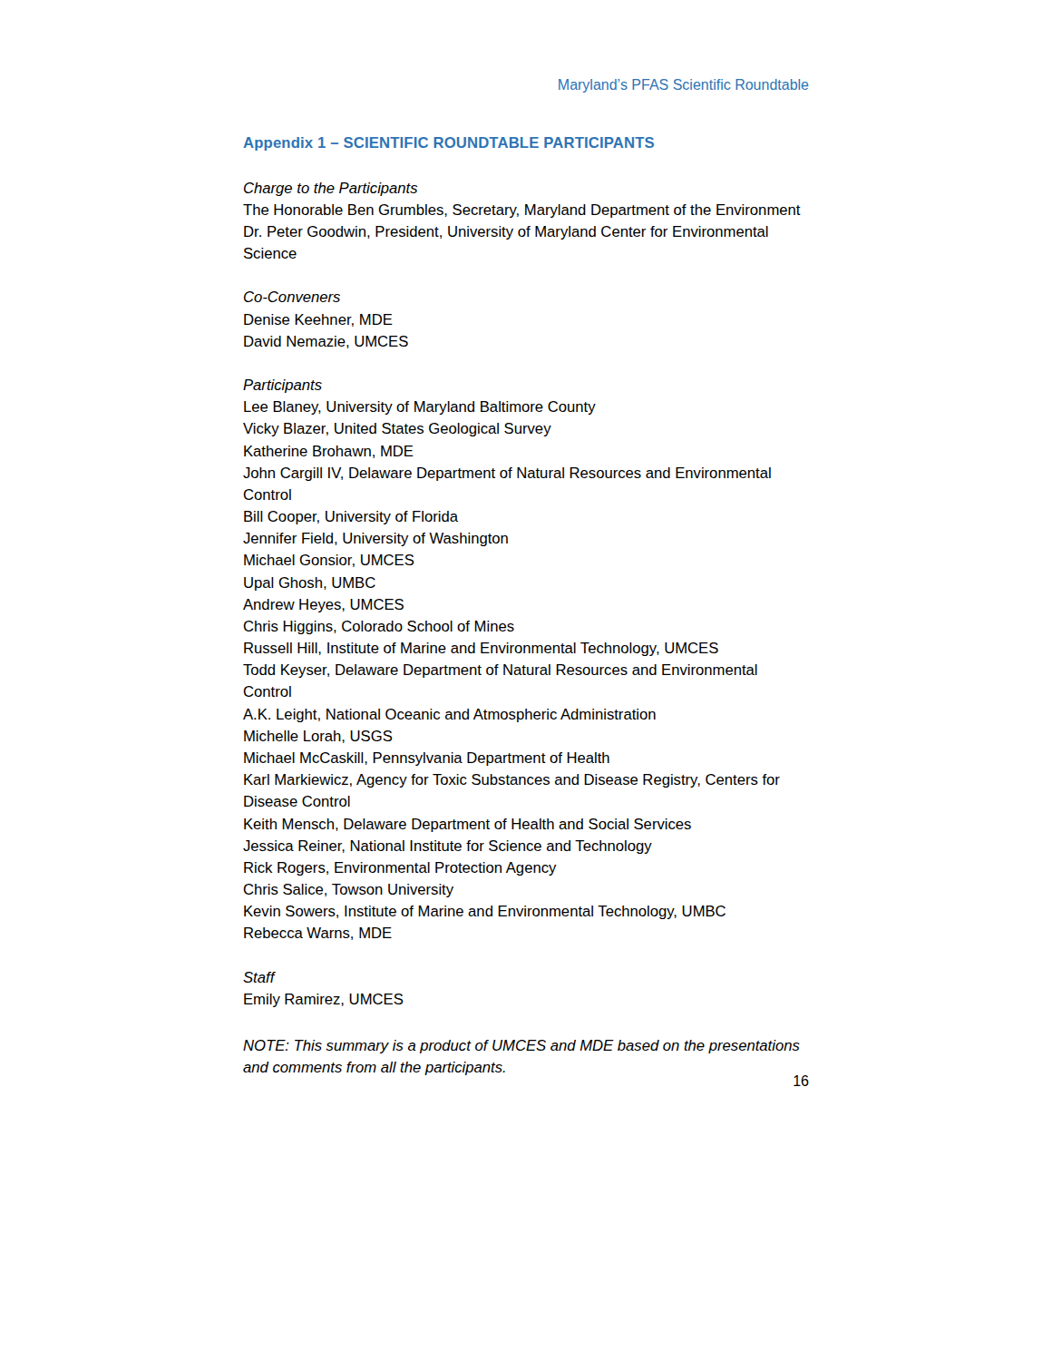Maryland’s PFAS Scientific Roundtable
Appendix 1 – SCIENTIFIC ROUNDTABLE PARTICIPANTS
Charge to the Participants
The Honorable Ben Grumbles, Secretary, Maryland Department of the Environment
Dr. Peter Goodwin, President, University of Maryland Center for Environmental Science
Co-Conveners
Denise Keehner, MDE
David Nemazie, UMCES
Participants
Lee Blaney, University of Maryland Baltimore County
Vicky Blazer, United States Geological Survey
Katherine Brohawn, MDE
John Cargill IV, Delaware Department of Natural Resources and Environmental Control
Bill Cooper, University of Florida
Jennifer Field, University of Washington
Michael Gonsior, UMCES
Upal Ghosh, UMBC
Andrew Heyes, UMCES
Chris Higgins, Colorado School of Mines
Russell Hill, Institute of Marine and Environmental Technology, UMCES
Todd Keyser, Delaware Department of Natural Resources and Environmental Control
A.K. Leight, National Oceanic and Atmospheric Administration
Michelle Lorah, USGS
Michael McCaskill, Pennsylvania Department of Health
Karl Markiewicz, Agency for Toxic Substances and Disease Registry, Centers for Disease Control
Keith Mensch, Delaware Department of Health and Social Services
Jessica Reiner, National Institute for Science and Technology
Rick Rogers, Environmental Protection Agency
Chris Salice, Towson University
Kevin Sowers, Institute of Marine and Environmental Technology, UMBC
Rebecca Warns, MDE
Staff
Emily Ramirez, UMCES
NOTE: This summary is a product of UMCES and MDE based on the presentations and comments from all the participants.
16